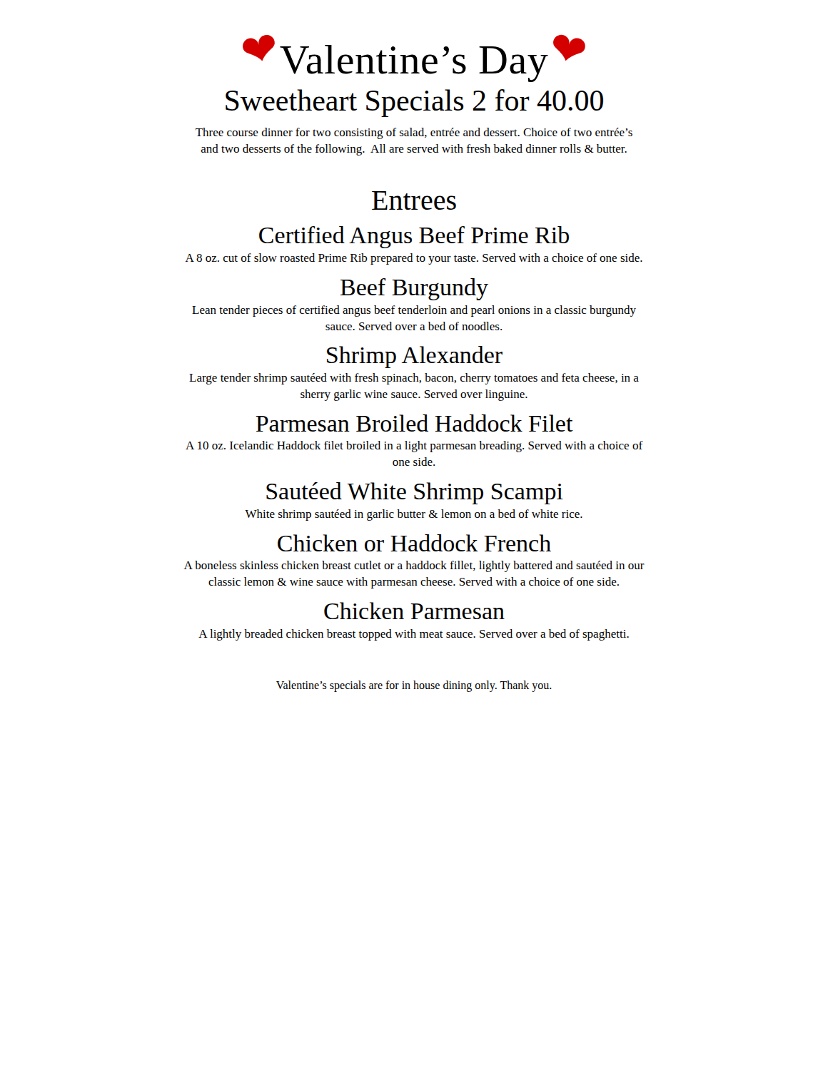❤
Valentine’s Day
❤
Sweetheart Specials 2 for 40.00
Three course dinner for two consisting of salad, entrée and dessert. Choice of two entrée’s and two desserts of the following. All are served with fresh baked dinner rolls & butter.
Entrees
Certified Angus Beef Prime Rib A 8 oz. cut of slow roasted Prime Rib prepared to your taste. Served with a choice of one side.
Beef Burgundy Lean tender pieces of certified angus beef tenderloin and pearl onions in a classic burgundy sauce. Served over a bed of noodles.
Shrimp Alexander Large tender shrimp sautéed with fresh spinach, bacon, cherry tomatoes and feta cheese, in a sherry garlic wine sauce. Served over linguine.
Parmesan Broiled Haddock Filet A 10 oz. Icelandic Haddock filet broiled in a light parmesan breading. Served with a choice of one side.
Sautéed White Shrimp Scampi White shrimp sautéed in garlic butter & lemon on a bed of white rice.
Chicken or Haddock French A boneless skinless chicken breast cutlet or a haddock fillet, lightly battered and sautéed in our classic lemon & wine sauce with parmesan cheese. Served with a choice of one side.
Chicken Parmesan A lightly breaded chicken breast topped with meat sauce. Served over a bed of spaghetti.
Valentine’s specials are for in house dining only. Thank you.